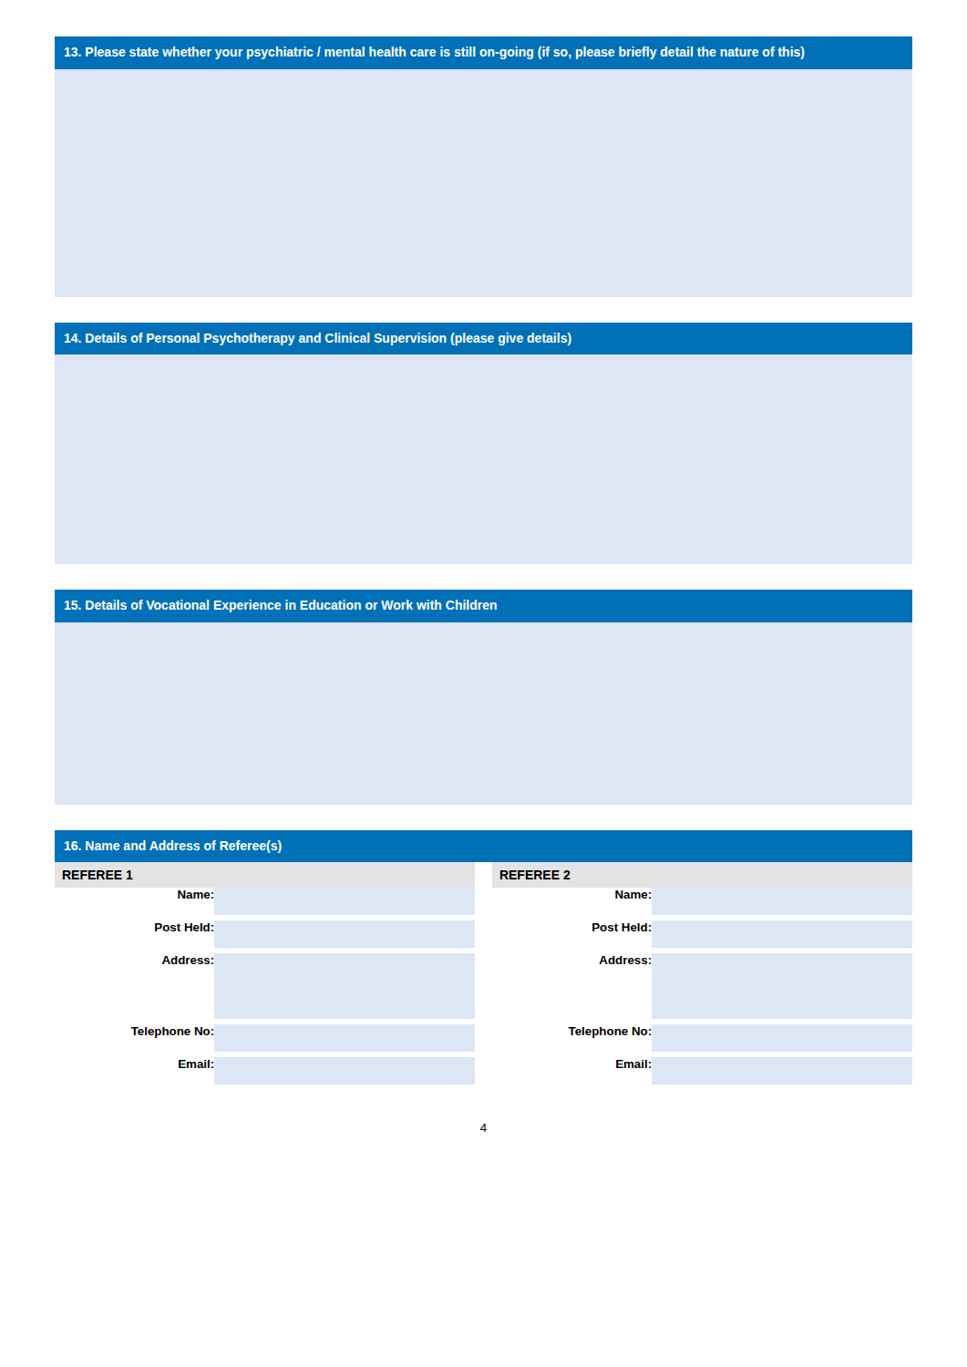13. Please state whether your psychiatric / mental health care is still on-going (if so, please briefly detail the nature of this)
14. Details of Personal Psychotherapy and Clinical Supervision (please give details)
15. Details of Vocational Experience in Education or Work with Children
16. Name and Address of Referee(s)
| REFEREE 1 | | REFEREE 2 |
| / Name: / / / Post Held: / / / Address: / / / Telephone No: / / / Email: / / | | / Name: / / / Post Held: / / / Address: / / / Telephone No: / / / Email: / / |
4